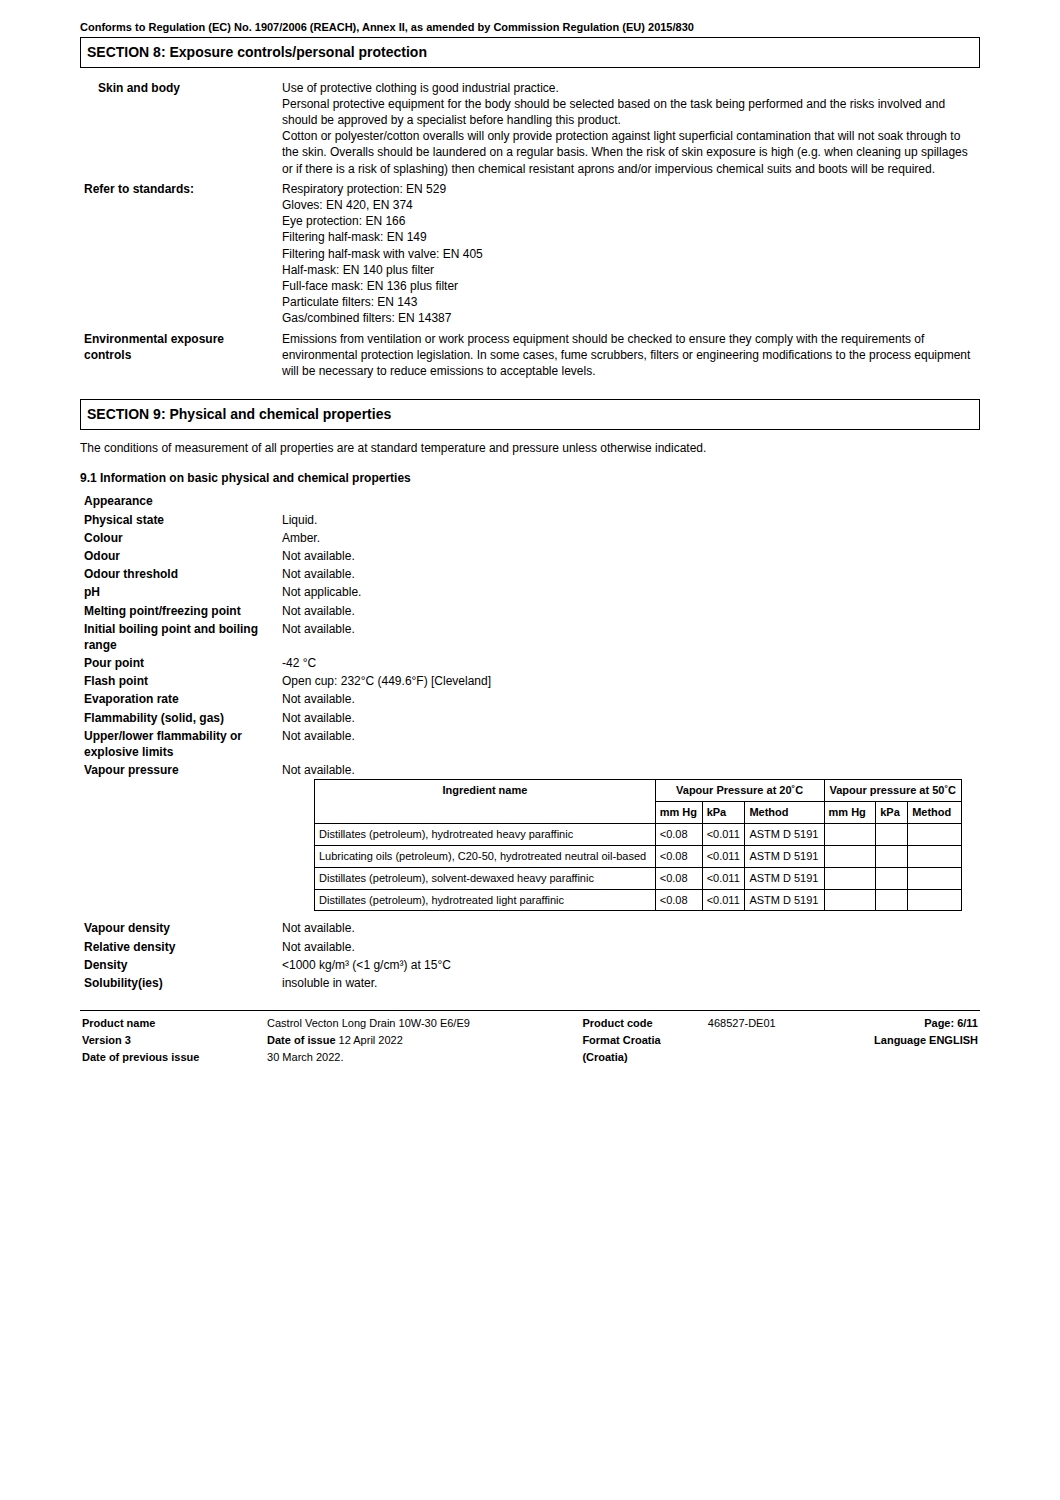Conforms to Regulation (EC) No. 1907/2006 (REACH), Annex II, as amended by Commission Regulation (EU) 2015/830
SECTION 8: Exposure controls/personal protection
| Skin and body | Use of protective clothing is good industrial practice. Personal protective equipment for the body should be selected based on the task being performed and the risks involved and should be approved by a specialist before handling this product. Cotton or polyester/cotton overalls will only provide protection against light superficial contamination that will not soak through to the skin. Overalls should be laundered on a regular basis. When the risk of skin exposure is high (e.g. when cleaning up spillages or if there is a risk of splashing) then chemical resistant aprons and/or impervious chemical suits and boots will be required. |
| Refer to standards: | Respiratory protection: EN 529 Gloves: EN 420, EN 374 Eye protection: EN 166 Filtering half-mask: EN 149 Filtering half-mask with valve: EN 405 Half-mask: EN 140 plus filter Full-face mask: EN 136 plus filter Particulate filters: EN 143 Gas/combined filters: EN 14387 |
| Environmental exposure controls | Emissions from ventilation or work process equipment should be checked to ensure they comply with the requirements of environmental protection legislation. In some cases, fume scrubbers, filters or engineering modifications to the process equipment will be necessary to reduce emissions to acceptable levels. |
SECTION 9: Physical and chemical properties
The conditions of measurement of all properties are at standard temperature and pressure unless otherwise indicated.
9.1 Information on basic physical and chemical properties
| Appearance | |
| Physical state | Liquid. |
| Colour | Amber. |
| Odour | Not available. |
| Odour threshold | Not available. |
| pH | Not applicable. |
| Melting point/freezing point | Not available. |
| Initial boiling point and boiling range | Not available. |
| Pour point | -42 °C |
| Flash point | Open cup: 232°C (449.6°F) [Cleveland] |
| Evaporation rate | Not available. |
| Flammability (solid, gas) | Not available. |
| Upper/lower flammability or explosive limits | Not available. |
| Vapour pressure | Not available. |
| Ingredient name | Vapour Pressure at 20˚C | Vapour pressure at 50˚C |
| --- | --- | --- |
| mm Hg | kPa | Method | mm Hg | kPa | Method |
| Distillates (petroleum), hydrotreated heavy paraffinic | <0.08 | <0.011 | ASTM D 5191 | | | |
| Lubricating oils (petroleum), C20-50, hydrotreated neutral oil-based | <0.08 | <0.011 | ASTM D 5191 | | | |
| Distillates (petroleum), solvent-dewaxed heavy paraffinic | <0.08 | <0.011 | ASTM D 5191 | | | |
| Distillates (petroleum), hydrotreated light paraffinic | <0.08 | <0.011 | ASTM D 5191 | | | |
| Vapour density | Not available. |
| Relative density | Not available. |
| Density | <1000 kg/m³ (<1 g/cm³) at 15°C |
| Solubility(ies) | insoluble in water. |
| Product name | Castrol Vecton Long Drain 10W-30 E6/E9 | Product code | 468527-DE01 | Page: 6/11 |
| Version 3 | Date of issue 12 April 2022 | Format Croatia | | Language ENGLISH |
| Date of previous issue | 30 March 2022. | (Croatia) | | |